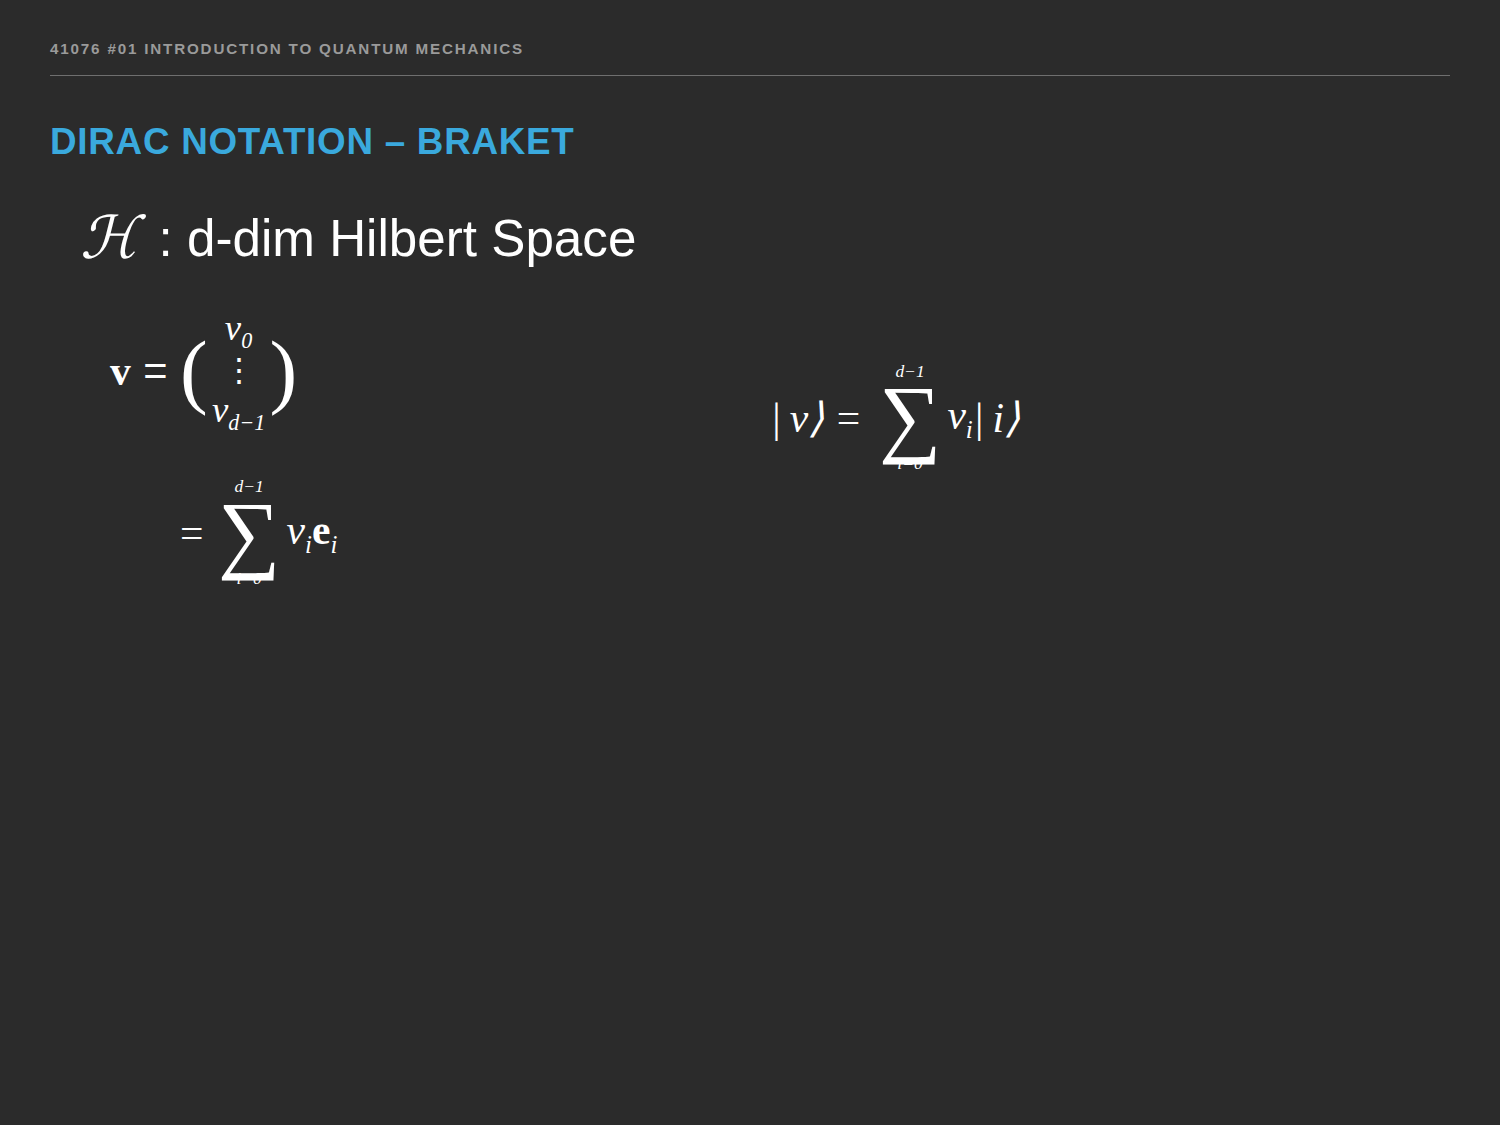41076 #01 Introduction to Quantum Mechanics
Dirac Notation – Braket
ℋ : d-dim Hilbert Space
v = v0 ⋮ vd−1
= d−1 ∑ i=0 viei
| v⟩ = d−1 ∑ i=0 vi | i⟩